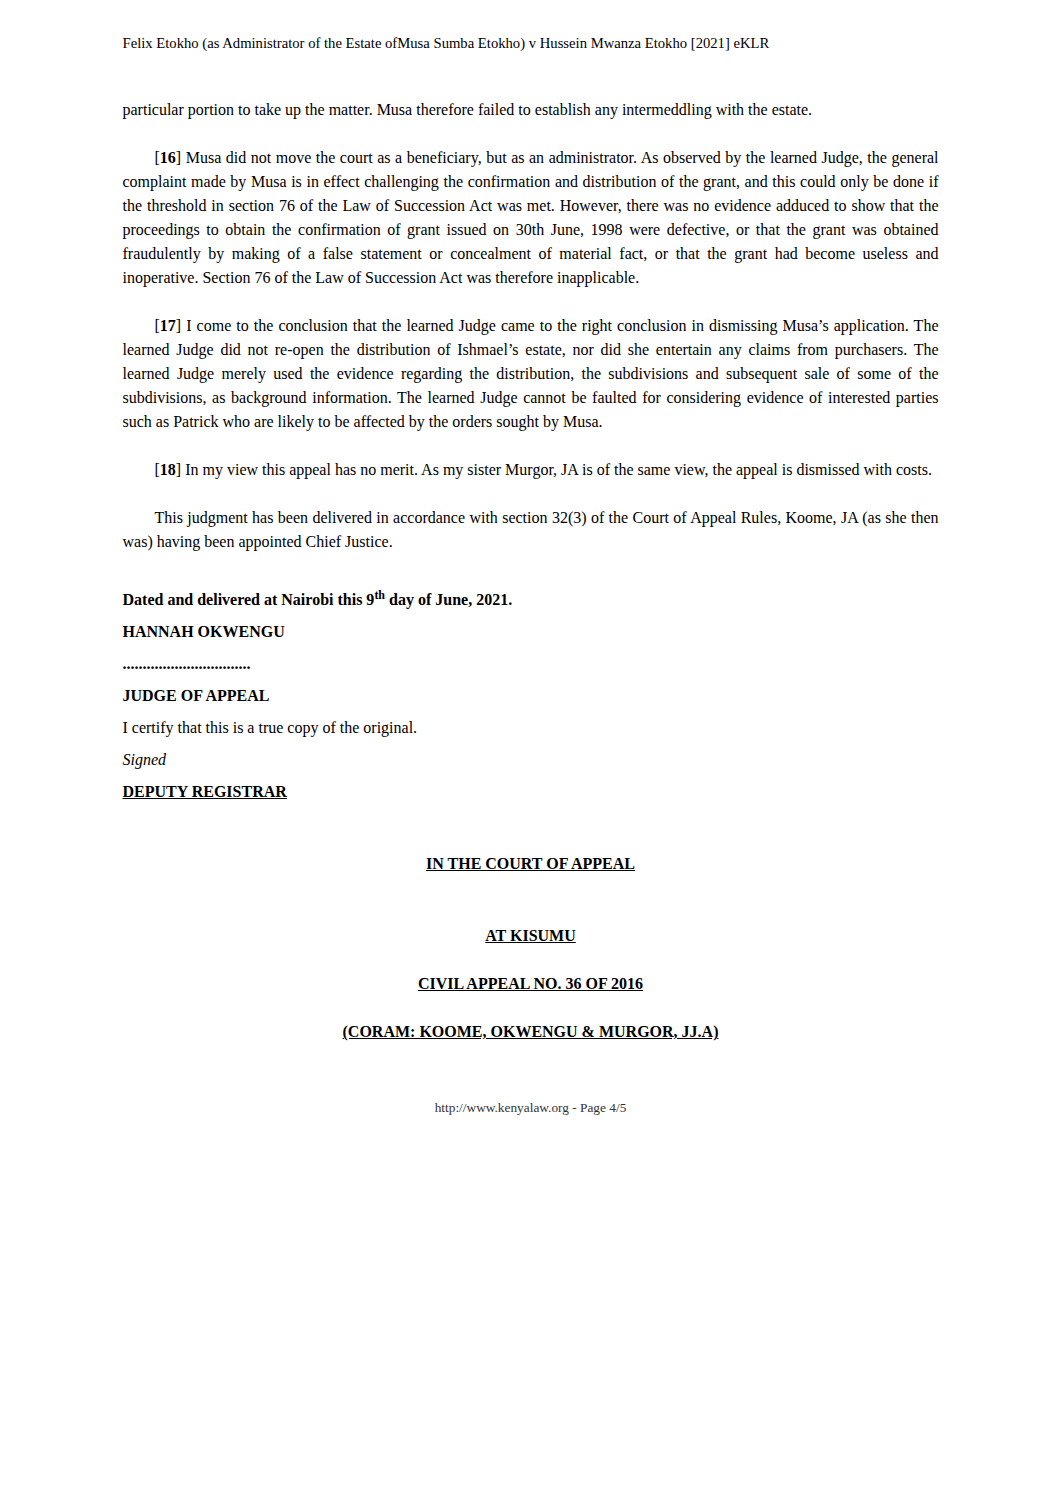Felix Etokho (as Administrator of the Estate ofMusa Sumba Etokho) v Hussein Mwanza Etokho [2021] eKLR
particular portion to take up the matter. Musa therefore failed to establish any intermeddling with the estate.
[16] Musa did not move the court as a beneficiary, but as an administrator. As observed by the learned Judge, the general complaint made by Musa is in effect challenging the confirmation and distribution of the grant, and this could only be done if the threshold in section 76 of the Law of Succession Act was met. However, there was no evidence adduced to show that the proceedings to obtain the confirmation of grant issued on 30th June, 1998 were defective, or that the grant was obtained fraudulently by making of a false statement or concealment of material fact, or that the grant had become useless and inoperative. Section 76 of the Law of Succession Act was therefore inapplicable.
[17] I come to the conclusion that the learned Judge came to the right conclusion in dismissing Musa’s application. The learned Judge did not re-open the distribution of Ishmael’s estate, nor did she entertain any claims from purchasers. The learned Judge merely used the evidence regarding the distribution, the subdivisions and subsequent sale of some of the subdivisions, as background information. The learned Judge cannot be faulted for considering evidence of interested parties such as Patrick who are likely to be affected by the orders sought by Musa.
[18] In my view this appeal has no merit. As my sister Murgor, JA is of the same view, the appeal is dismissed with costs.
This judgment has been delivered in accordance with section 32(3) of the Court of Appeal Rules, Koome, JA (as she then was) having been appointed Chief Justice.
Dated and delivered at Nairobi this 9th day of June, 2021.
HANNAH OKWENGU
................................
JUDGE OF APPEAL
I certify that this is a true copy of the original.
Signed
DEPUTY REGISTRAR
IN THE COURT OF APPEAL
AT KISUMU
CIVIL APPEAL NO. 36 OF 2016
(CORAM: KOOME, OKWENGU & MURGOR, JJ.A)
http://www.kenyalaw.org - Page 4/5